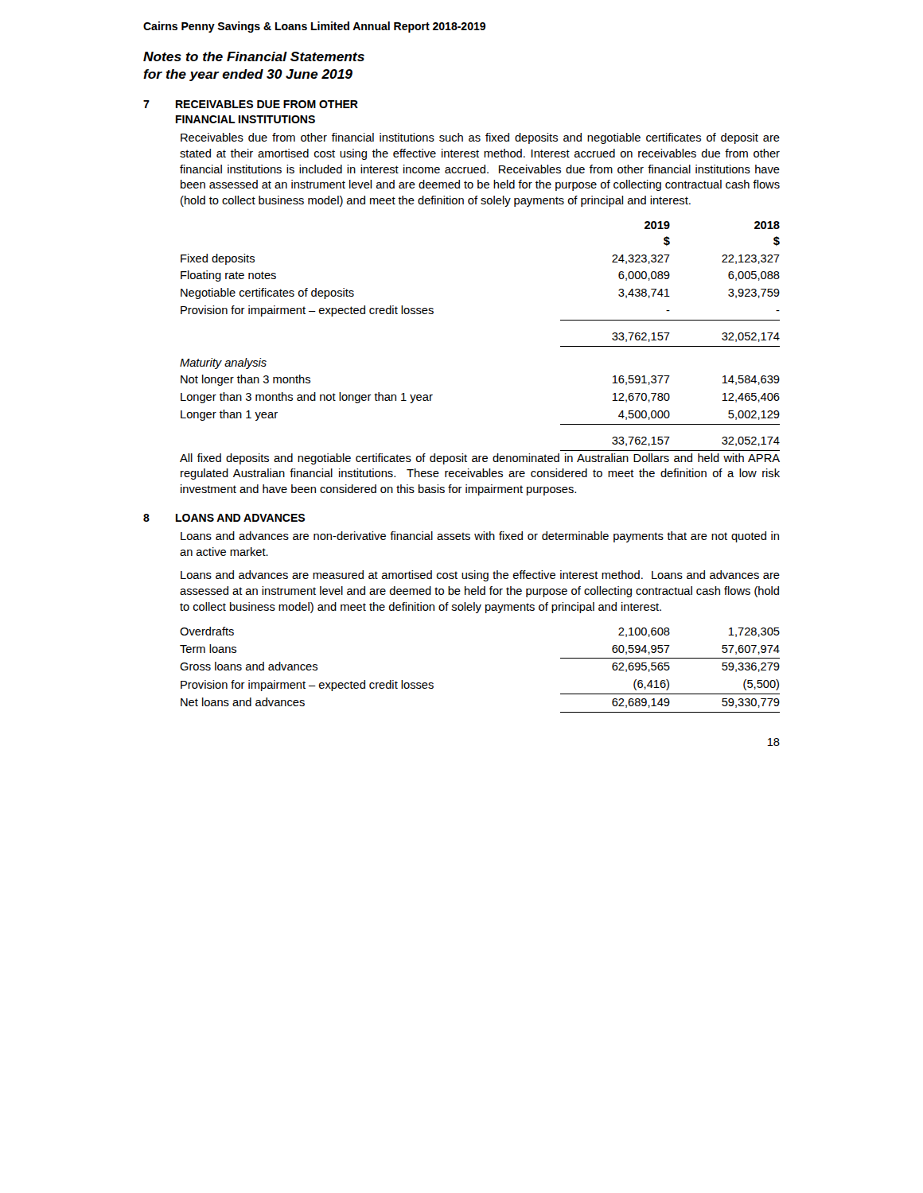Cairns Penny Savings & Loans Limited Annual Report 2018-2019
Notes to the Financial Statements
for the year ended 30 June 2019
7
RECEIVABLES DUE FROM OTHER
FINANCIAL INSTITUTIONS
Receivables due from other financial institutions such as fixed deposits and negotiable certificates of deposit are stated at their amortised cost using the effective interest method. Interest accrued on receivables due from other financial institutions is included in interest income accrued. Receivables due from other financial institutions have been assessed at an instrument level and are deemed to be held for the purpose of collecting contractual cash flows (hold to collect business model) and meet the definition of solely payments of principal and interest.
| | 2019 $ | 2018 $ |
| --- | --- | --- |
| Fixed deposits | 24,323,327 | 22,123,327 |
| Floating rate notes | 6,000,089 | 6,005,088 |
| Negotiable certificates of deposits | 3,438,741 | 3,923,759 |
| Provision for impairment – expected credit losses | - | - |
| | 33,762,157 | 32,052,174 |
| Maturity analysis |
| Not longer than 3 months | 16,591,377 | 14,584,639 |
| Longer than 3 months and not longer than 1 year | 12,670,780 | 12,465,406 |
| Longer than 1 year | 4,500,000 | 5,002,129 |
| | 33,762,157 | 32,052,174 |
All fixed deposits and negotiable certificates of deposit are denominated in Australian Dollars and held with APRA regulated Australian financial institutions. These receivables are considered to meet the definition of a low risk investment and have been considered on this basis for impairment purposes.
8
LOANS AND ADVANCES
Loans and advances are non-derivative financial assets with fixed or determinable payments that are not quoted in an active market.
Loans and advances are measured at amortised cost using the effective interest method. Loans and advances are assessed at an instrument level and are deemed to be held for the purpose of collecting contractual cash flows (hold to collect business model) and meet the definition of solely payments of principal and interest.
| Overdrafts | 2,100,608 | 1,728,305 |
| Term loans | 60,594,957 | 57,607,974 |
| Gross loans and advances | 62,695,565 | 59,336,279 |
| Provision for impairment – expected credit losses | (6,416) | (5,500) |
| Net loans and advances | 62,689,149 | 59,330,779 |
18